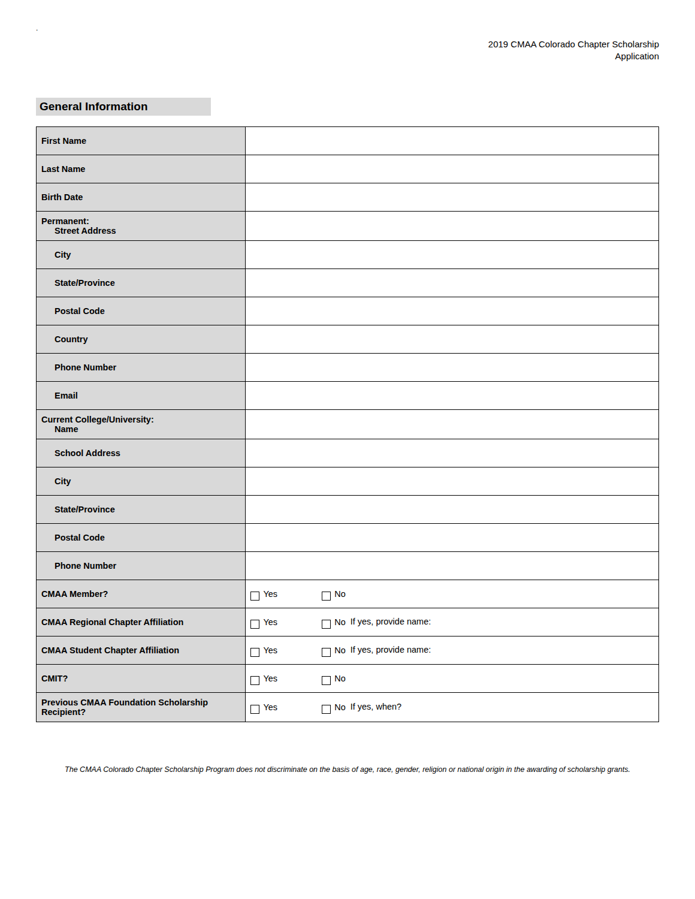.
2019 CMAA Colorado Chapter Scholarship
Application
General Information
| First Name | |
| Last Name | |
| Birth Date | |
| Permanent: Street Address | |
| City | |
| State/Province | |
| Postal Code | |
| Country | |
| Phone Number | |
| Email | |
| Current College/University: Name | |
| School Address | |
| City | |
| State/Province | |
| Postal Code | |
| Phone Number | |
| CMAA Member? | Yes No |
| CMAA Regional Chapter Affiliation | Yes No If yes, provide name: |
| CMAA Student Chapter Affiliation | Yes No If yes, provide name: |
| CMIT? | Yes No |
| Previous CMAA Foundation Scholarship Recipient? | Yes No If yes, when? |
The CMAA Colorado Chapter Scholarship Program does not discriminate on the basis of age, race, gender, religion or national origin in the awarding of scholarship grants.